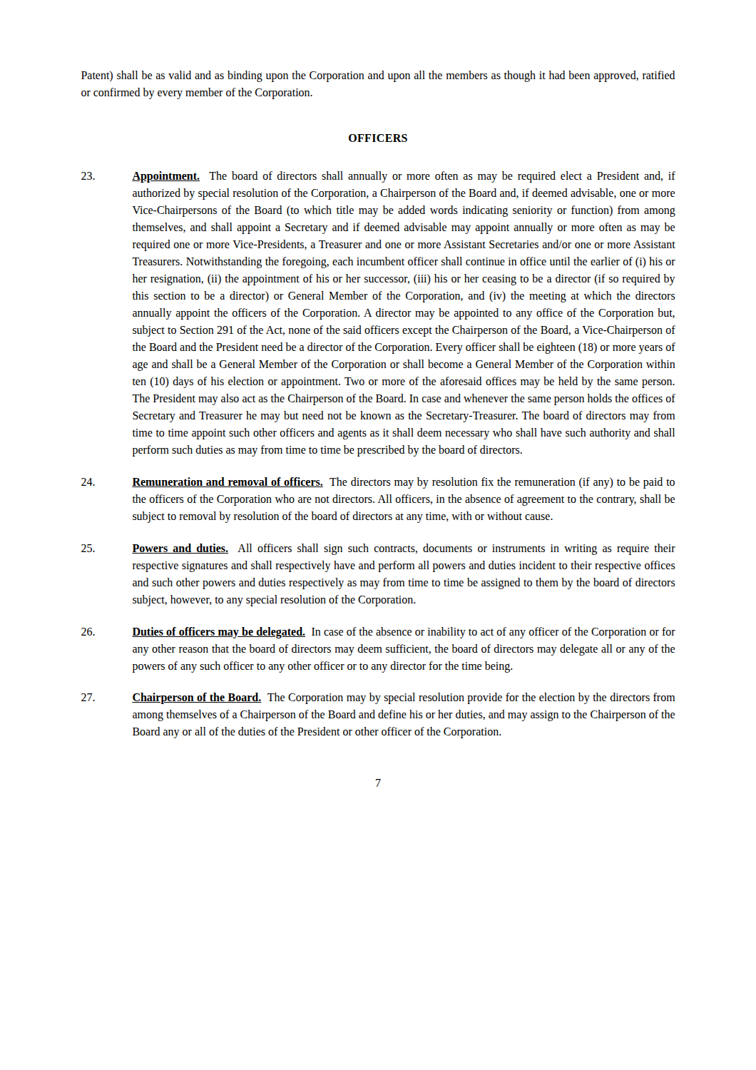Patent) shall be as valid and as binding upon the Corporation and upon all the members as though it had been approved, ratified or confirmed by every member of the Corporation.
Officers
23.
Appointment. The board of directors shall annually or more often as may be required elect a President and, if authorized by special resolution of the Corporation, a Chairperson of the Board and, if deemed advisable, one or more Vice-Chairpersons of the Board (to which title may be added words indicating seniority or function) from among themselves, and shall appoint a Secretary and if deemed advisable may appoint annually or more often as may be required one or more Vice-Presidents, a Treasurer and one or more Assistant Secretaries and/or one or more Assistant Treasurers. Notwithstanding the foregoing, each incumbent officer shall continue in office until the earlier of (i) his or her resignation, (ii) the appointment of his or her successor, (iii) his or her ceasing to be a director (if so required by this section to be a director) or General Member of the Corporation, and (iv) the meeting at which the directors annually appoint the officers of the Corporation. A director may be appointed to any office of the Corporation but, subject to Section 291 of the Act, none of the said officers except the Chairperson of the Board, a Vice-Chairperson of the Board and the President need be a director of the Corporation. Every officer shall be eighteen (18) or more years of age and shall be a General Member of the Corporation or shall become a General Member of the Corporation within ten (10) days of his election or appointment. Two or more of the aforesaid offices may be held by the same person. The President may also act as the Chairperson of the Board. In case and whenever the same person holds the offices of Secretary and Treasurer he may but need not be known as the Secretary-Treasurer. The board of directors may from time to time appoint such other officers and agents as it shall deem necessary who shall have such authority and shall perform such duties as may from time to time be prescribed by the board of directors.
24.
Remuneration and removal of officers. The directors may by resolution fix the remuneration (if any) to be paid to the officers of the Corporation who are not directors. All officers, in the absence of agreement to the contrary, shall be subject to removal by resolution of the board of directors at any time, with or without cause.
25.
Powers and duties. All officers shall sign such contracts, documents or instruments in writing as require their respective signatures and shall respectively have and perform all powers and duties incident to their respective offices and such other powers and duties respectively as may from time to time be assigned to them by the board of directors subject, however, to any special resolution of the Corporation.
26.
Duties of officers may be delegated. In case of the absence or inability to act of any officer of the Corporation or for any other reason that the board of directors may deem sufficient, the board of directors may delegate all or any of the powers of any such officer to any other officer or to any director for the time being.
27.
Chairperson of the Board. The Corporation may by special resolution provide for the election by the directors from among themselves of a Chairperson of the Board and define his or her duties, and may assign to the Chairperson of the Board any or all of the duties of the President or other officer of the Corporation.
7